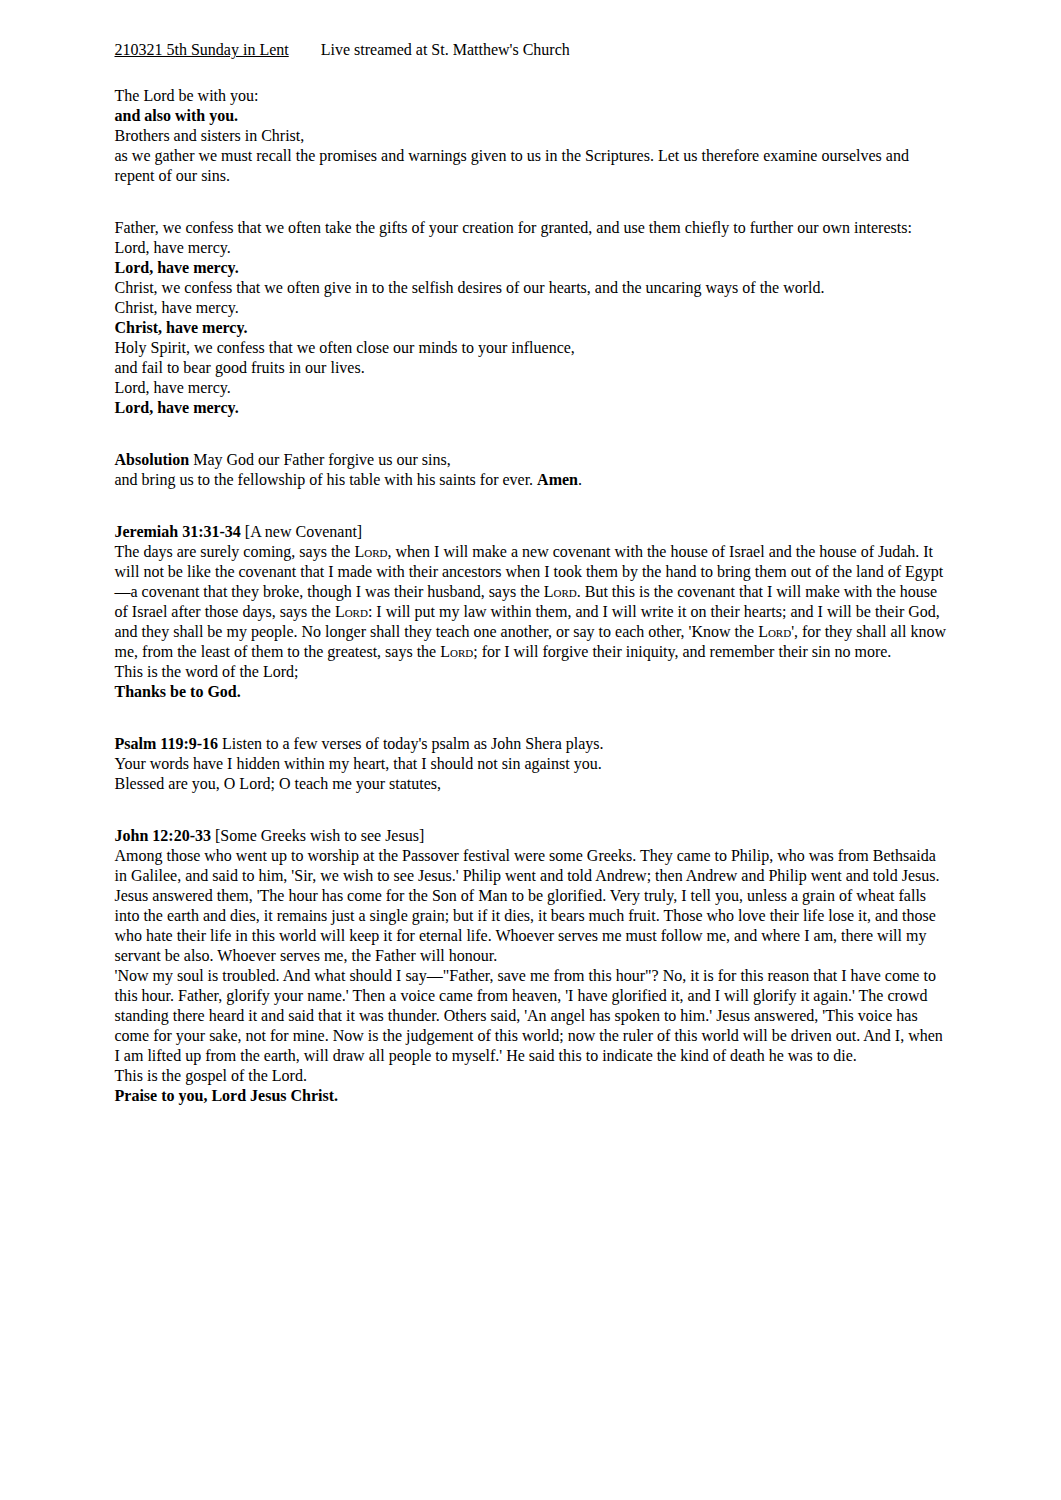210321 5th Sunday in Lent Live streamed at St. Matthew's Church
The Lord be with you:
and also with you.
Brothers and sisters in Christ,
as we gather we must recall the promises and warnings given to us in the Scriptures. Let us therefore examine ourselves and repent of our sins.
Father, we confess that we often take the gifts of your creation for granted, and use them chiefly to further our own interests:
Lord, have mercy.
Lord, have mercy.
Christ, we confess that we often give in to the selfish desires of our hearts, and the uncaring ways of the world.
Christ, have mercy.
Christ, have mercy.
Holy Spirit, we confess that we often close our minds to your influence,
and fail to bear good fruits in our lives.
Lord, have mercy.
Lord, have mercy.
Absolution May God our Father forgive us our sins,
and bring us to the fellowship of his table with his saints for ever. Amen.
Jeremiah 31:31-34
[A new Covenant]
The days are surely coming, says the Lord, when I will make a new covenant with the house of Israel and the house of Judah. It will not be like the covenant that I made with their ancestors when I took them by the hand to bring them out of the land of Egypt—a covenant that they broke, though I was their husband, says the Lord. But this is the covenant that I will make with the house of Israel after those days, says the Lord: I will put my law within them, and I will write it on their hearts; and I will be their God, and they shall be my people. No longer shall they teach one another, or say to each other, 'Know the Lord', for they shall all know me, from the least of them to the greatest, says the Lord; for I will forgive their iniquity, and remember their sin no more.
This is the word of the Lord;
Thanks be to God.
Psalm 119:9-16
Listen to a few verses of today's psalm as John Shera plays.
Your words have I hidden within my heart, that I should not sin against you.
Blessed are you, O Lord; O teach me your statutes,
John 12:20-33
[Some Greeks wish to see Jesus]
Among those who went up to worship at the Passover festival were some Greeks. They came to Philip, who was from Bethsaida in Galilee, and said to him, 'Sir, we wish to see Jesus.' Philip went and told Andrew; then Andrew and Philip went and told Jesus. Jesus answered them, 'The hour has come for the Son of Man to be glorified. Very truly, I tell you, unless a grain of wheat falls into the earth and dies, it remains just a single grain; but if it dies, it bears much fruit. Those who love their life lose it, and those who hate their life in this world will keep it for eternal life. Whoever serves me must follow me, and where I am, there will my servant be also. Whoever serves me, the Father will honour.
'Now my soul is troubled. And what should I say—"Father, save me from this hour"? No, it is for this reason that I have come to this hour. Father, glorify your name.' Then a voice came from heaven, 'I have glorified it, and I will glorify it again.' The crowd standing there heard it and said that it was thunder. Others said, 'An angel has spoken to him.' Jesus answered, 'This voice has come for your sake, not for mine. Now is the judgement of this world; now the ruler of this world will be driven out. And I, when I am lifted up from the earth, will draw all people to myself.' He said this to indicate the kind of death he was to die.
This is the gospel of the Lord.
Praise to you, Lord Jesus Christ.